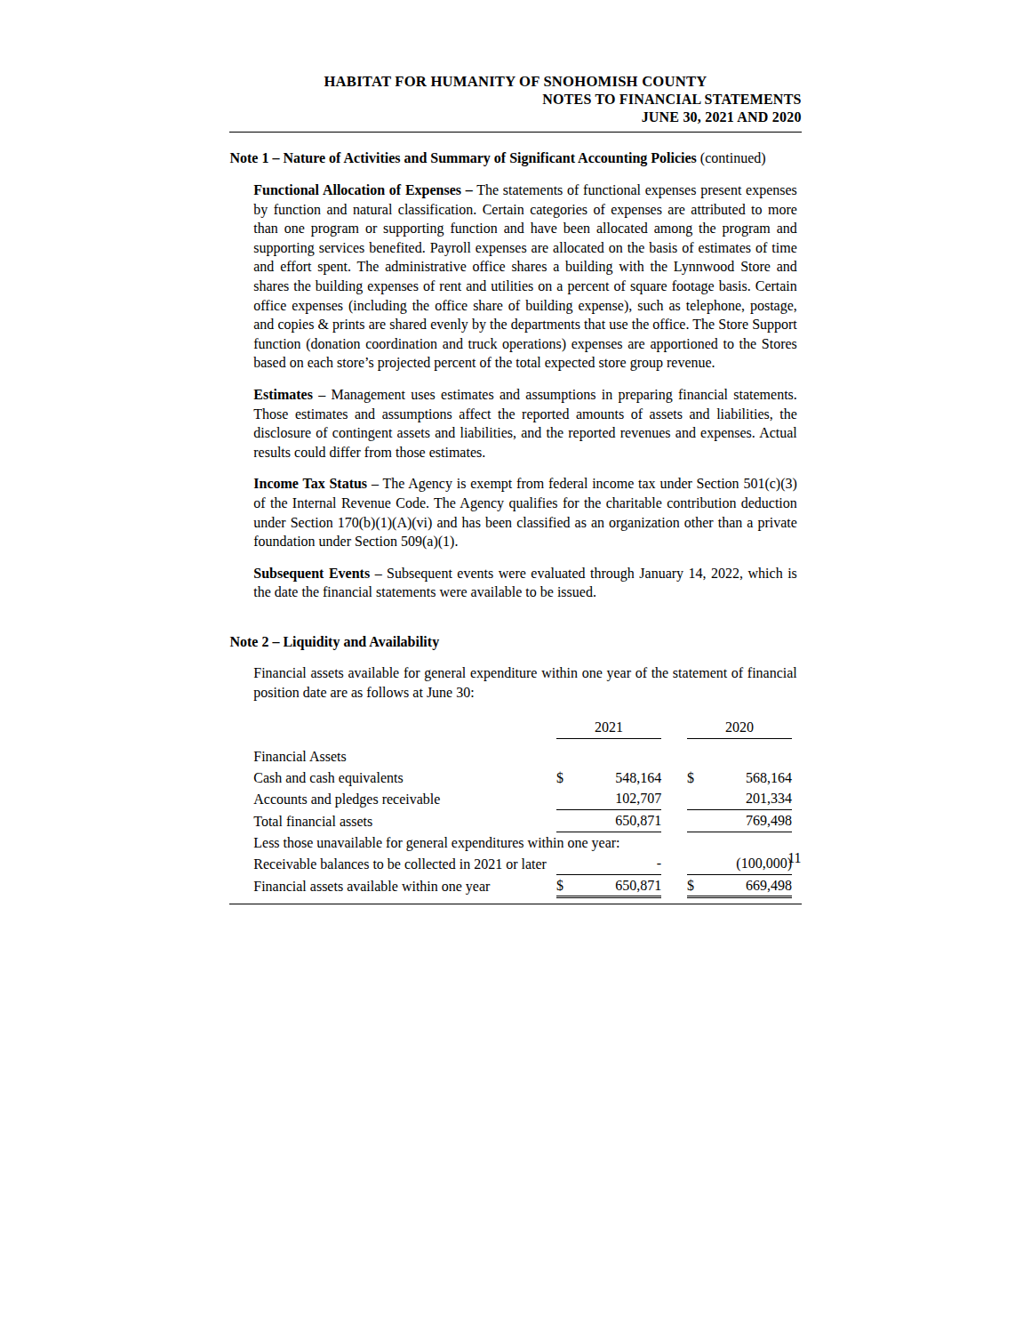HABITAT FOR HUMANITY OF SNOHOMISH COUNTY
NOTES TO FINANCIAL STATEMENTS
JUNE 30, 2021 AND 2020
Note 1 – Nature of Activities and Summary of Significant Accounting Policies (continued)
Functional Allocation of Expenses – The statements of functional expenses present expenses by function and natural classification. Certain categories of expenses are attributed to more than one program or supporting function and have been allocated among the program and supporting services benefited. Payroll expenses are allocated on the basis of estimates of time and effort spent. The administrative office shares a building with the Lynnwood Store and shares the building expenses of rent and utilities on a percent of square footage basis. Certain office expenses (including the office share of building expense), such as telephone, postage, and copies & prints are shared evenly by the departments that use the office. The Store Support function (donation coordination and truck operations) expenses are apportioned to the Stores based on each store’s projected percent of the total expected store group revenue.
Estimates – Management uses estimates and assumptions in preparing financial statements. Those estimates and assumptions affect the reported amounts of assets and liabilities, the disclosure of contingent assets and liabilities, and the reported revenues and expenses. Actual results could differ from those estimates.
Income Tax Status – The Agency is exempt from federal income tax under Section 501(c)(3) of the Internal Revenue Code. The Agency qualifies for the charitable contribution deduction under Section 170(b)(1)(A)(vi) and has been classified as an organization other than a private foundation under Section 509(a)(1).
Subsequent Events – Subsequent events were evaluated through January 14, 2022, which is the date the financial statements were available to be issued.
Note 2 – Liquidity and Availability
Financial assets available for general expenditure within one year of the statement of financial position date are as follows at June 30:
| | 2021 | | 2020 |
| Financial Assets | | | | | |
| Cash and cash equivalents | $ | 548,164 | | $ | 568,164 |
| Accounts and pledges receivable | | 102,707 | | | 201,334 |
| Total financial assets | | 650,871 | | | 769,498 |
| Less those unavailable for general expenditures within one year: |
| Receivable balances to be collected in 2021 or later | | - | | | (100,000) |
| Financial assets available within one year | $ | 650,871 | | $ | 669,498 |
11